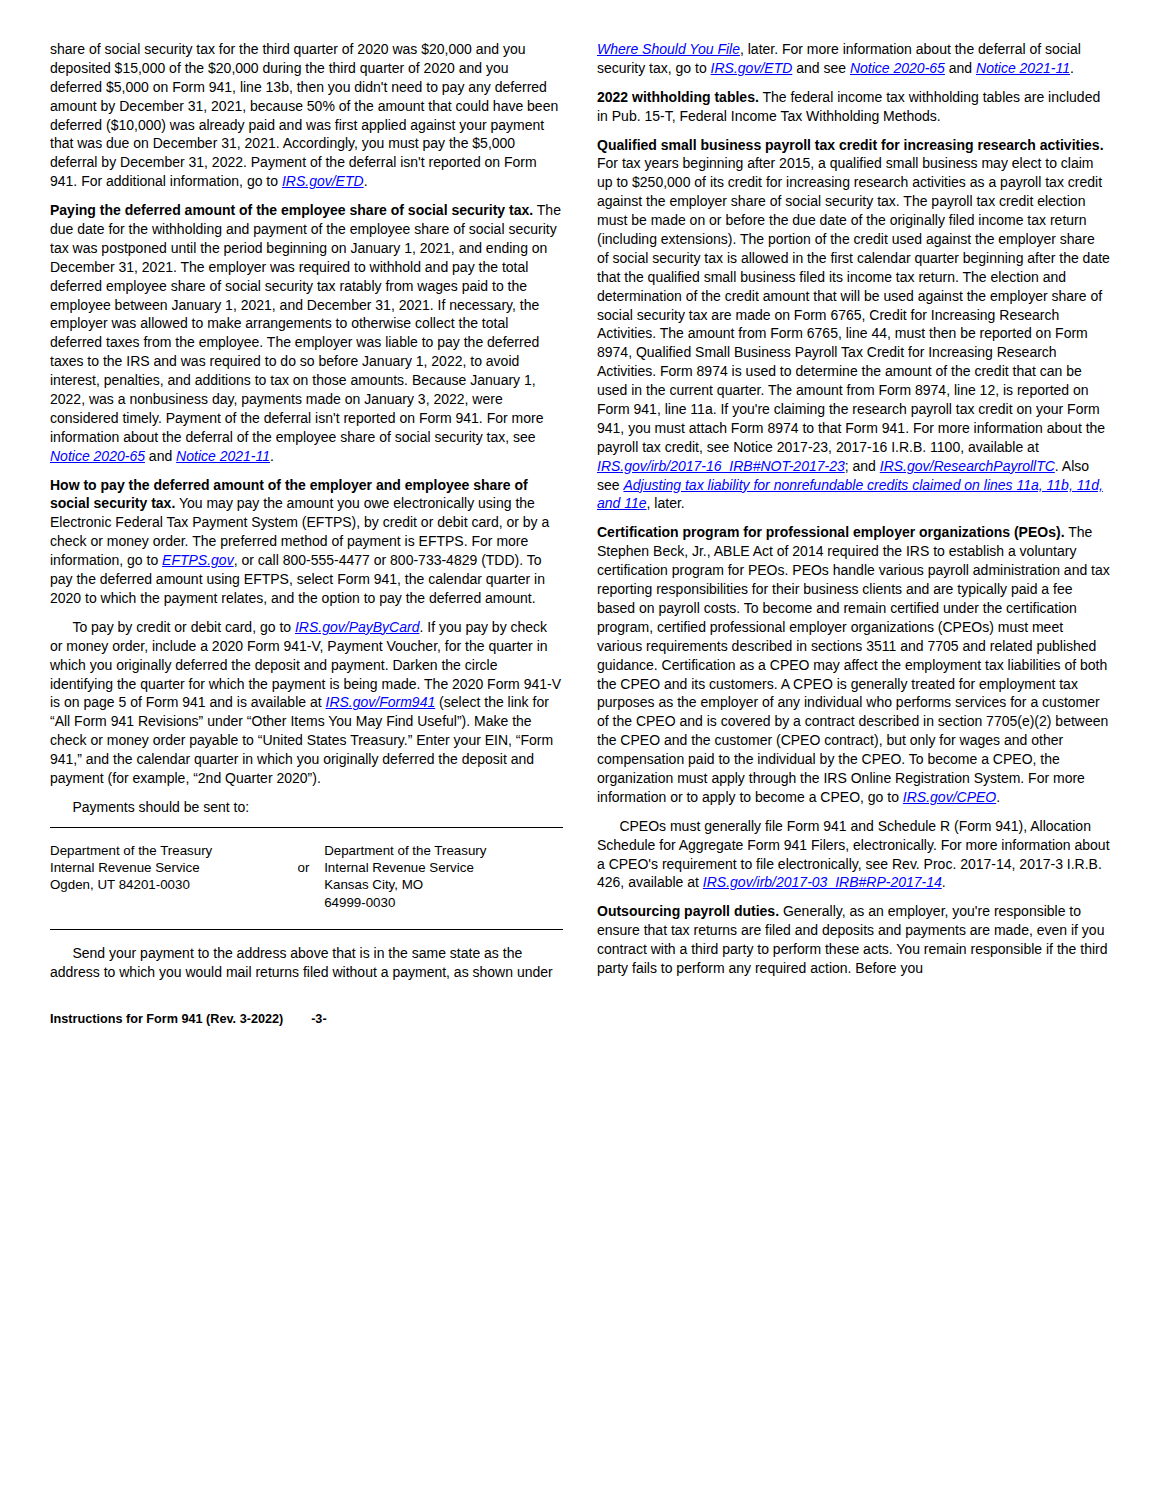share of social security tax for the third quarter of 2020 was $20,000 and you deposited $15,000 of the $20,000 during the third quarter of 2020 and you deferred $5,000 on Form 941, line 13b, then you didn't need to pay any deferred amount by December 31, 2021, because 50% of the amount that could have been deferred ($10,000) was already paid and was first applied against your payment that was due on December 31, 2021. Accordingly, you must pay the $5,000 deferral by December 31, 2022. Payment of the deferral isn't reported on Form 941. For additional information, go to IRS.gov/ETD.
Paying the deferred amount of the employee share of social security tax. The due date for the withholding and payment of the employee share of social security tax was postponed until the period beginning on January 1, 2021, and ending on December 31, 2021. The employer was required to withhold and pay the total deferred employee share of social security tax ratably from wages paid to the employee between January 1, 2021, and December 31, 2021. If necessary, the employer was allowed to make arrangements to otherwise collect the total deferred taxes from the employee. The employer was liable to pay the deferred taxes to the IRS and was required to do so before January 1, 2022, to avoid interest, penalties, and additions to tax on those amounts. Because January 1, 2022, was a nonbusiness day, payments made on January 3, 2022, were considered timely. Payment of the deferral isn't reported on Form 941. For more information about the deferral of the employee share of social security tax, see Notice 2020-65 and Notice 2021-11.
How to pay the deferred amount of the employer and employee share of social security tax. You may pay the amount you owe electronically using the Electronic Federal Tax Payment System (EFTPS), by credit or debit card, or by a check or money order. The preferred method of payment is EFTPS. For more information, go to EFTPS.gov, or call 800-555-4477 or 800-733-4829 (TDD). To pay the deferred amount using EFTPS, select Form 941, the calendar quarter in 2020 to which the payment relates, and the option to pay the deferred amount.
To pay by credit or debit card, go to IRS.gov/PayByCard. If you pay by check or money order, include a 2020 Form 941-V, Payment Voucher, for the quarter in which you originally deferred the deposit and payment. Darken the circle identifying the quarter for which the payment is being made. The 2020 Form 941-V is on page 5 of Form 941 and is available at IRS.gov/Form941 (select the link for “All Form 941 Revisions” under “Other Items You May Find Useful”). Make the check or money order payable to “United States Treasury.” Enter your EIN, “Form 941,” and the calendar quarter in which you originally deferred the deposit and payment (for example, “2nd Quarter 2020”).
Payments should be sent to:
| Department of the Treasury Internal Revenue Service Ogden, UT 84201-0030 | or | Department of the Treasury Internal Revenue Service Kansas City, MO 64999-0030 |
Send your payment to the address above that is in the same state as the address to which you would mail returns filed without a payment, as shown under Where Should You File, later. For more information about the deferral of social security tax, go to IRS.gov/ETD and see Notice 2020-65 and Notice 2021-11.
2022 withholding tables. The federal income tax withholding tables are included in Pub. 15-T, Federal Income Tax Withholding Methods.
Qualified small business payroll tax credit for increasing research activities. For tax years beginning after 2015, a qualified small business may elect to claim up to $250,000 of its credit for increasing research activities as a payroll tax credit against the employer share of social security tax. The payroll tax credit election must be made on or before the due date of the originally filed income tax return (including extensions). The portion of the credit used against the employer share of social security tax is allowed in the first calendar quarter beginning after the date that the qualified small business filed its income tax return. The election and determination of the credit amount that will be used against the employer share of social security tax are made on Form 6765, Credit for Increasing Research Activities. The amount from Form 6765, line 44, must then be reported on Form 8974, Qualified Small Business Payroll Tax Credit for Increasing Research Activities. Form 8974 is used to determine the amount of the credit that can be used in the current quarter. The amount from Form 8974, line 12, is reported on Form 941, line 11a. If you're claiming the research payroll tax credit on your Form 941, you must attach Form 8974 to that Form 941. For more information about the payroll tax credit, see Notice 2017-23, 2017-16 I.R.B. 1100, available at IRS.gov/irb/2017-16_IRB#NOT-2017-23; and IRS.gov/ResearchPayrollTC. Also see Adjusting tax liability for nonrefundable credits claimed on lines 11a, 11b, 11d, and 11e, later.
Certification program for professional employer organizations (PEOs). The Stephen Beck, Jr., ABLE Act of 2014 required the IRS to establish a voluntary certification program for PEOs. PEOs handle various payroll administration and tax reporting responsibilities for their business clients and are typically paid a fee based on payroll costs. To become and remain certified under the certification program, certified professional employer organizations (CPEOs) must meet various requirements described in sections 3511 and 7705 and related published guidance. Certification as a CPEO may affect the employment tax liabilities of both the CPEO and its customers. A CPEO is generally treated for employment tax purposes as the employer of any individual who performs services for a customer of the CPEO and is covered by a contract described in section 7705(e)(2) between the CPEO and the customer (CPEO contract), but only for wages and other compensation paid to the individual by the CPEO. To become a CPEO, the organization must apply through the IRS Online Registration System. For more information or to apply to become a CPEO, go to IRS.gov/CPEO.
CPEOs must generally file Form 941 and Schedule R (Form 941), Allocation Schedule for Aggregate Form 941 Filers, electronically. For more information about a CPEO's requirement to file electronically, see Rev. Proc. 2017-14, 2017-3 I.R.B. 426, available at IRS.gov/irb/2017-03_IRB#RP-2017-14.
Outsourcing payroll duties. Generally, as an employer, you're responsible to ensure that tax returns are filed and deposits and payments are made, even if you contract with a third party to perform these acts. You remain responsible if the third party fails to perform any required action. Before you
Instructions for Form 941 (Rev. 3-2022)-3-